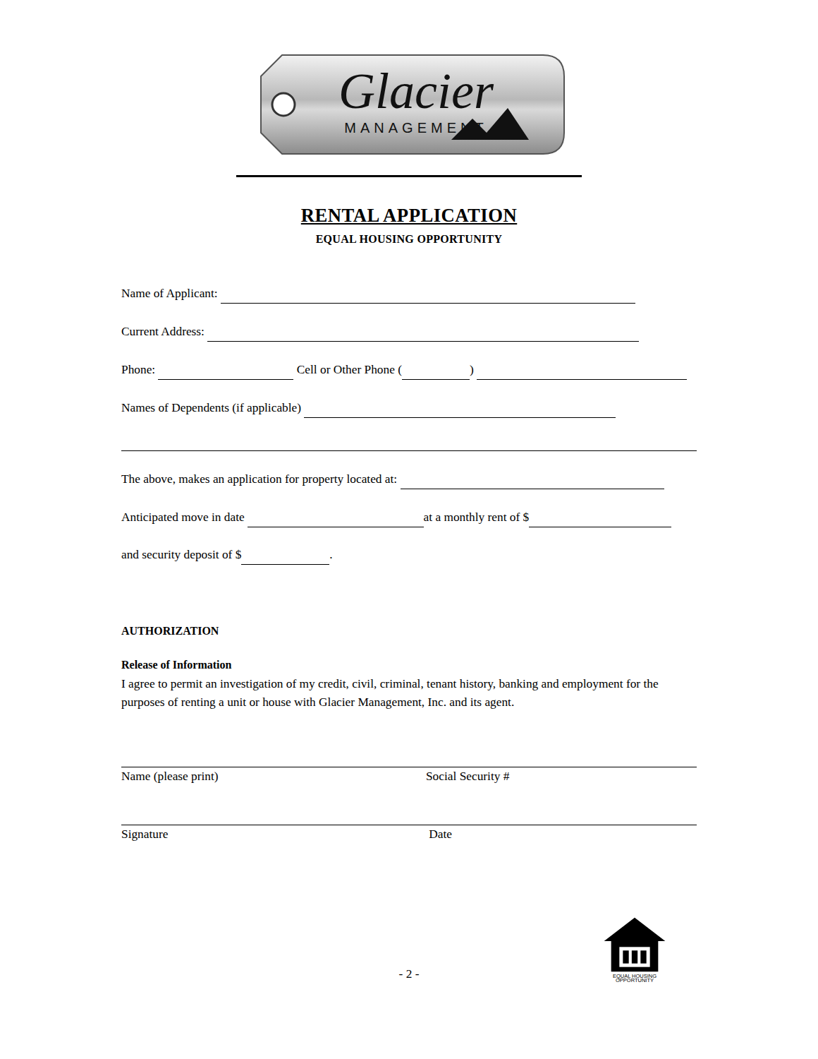RENTAL APPLICATION
EQUAL HOUSING OPPORTUNITY
Name of Applicant:
Current Address:
Phone: Cell or Other Phone ( )
Names of Dependents (if applicable)
The above, makes an application for property located at:
Anticipated move in date at a monthly rent of $
and security deposit of $ .
AUTHORIZATION
Release of Information
I agree to permit an investigation of my credit, civil, criminal, tenant history, banking and employment for the purposes of renting a unit or house with Glacier Management, Inc. and its agent.
| Name (please print) | Social Security # |
| Signature | Date |
- 2 -